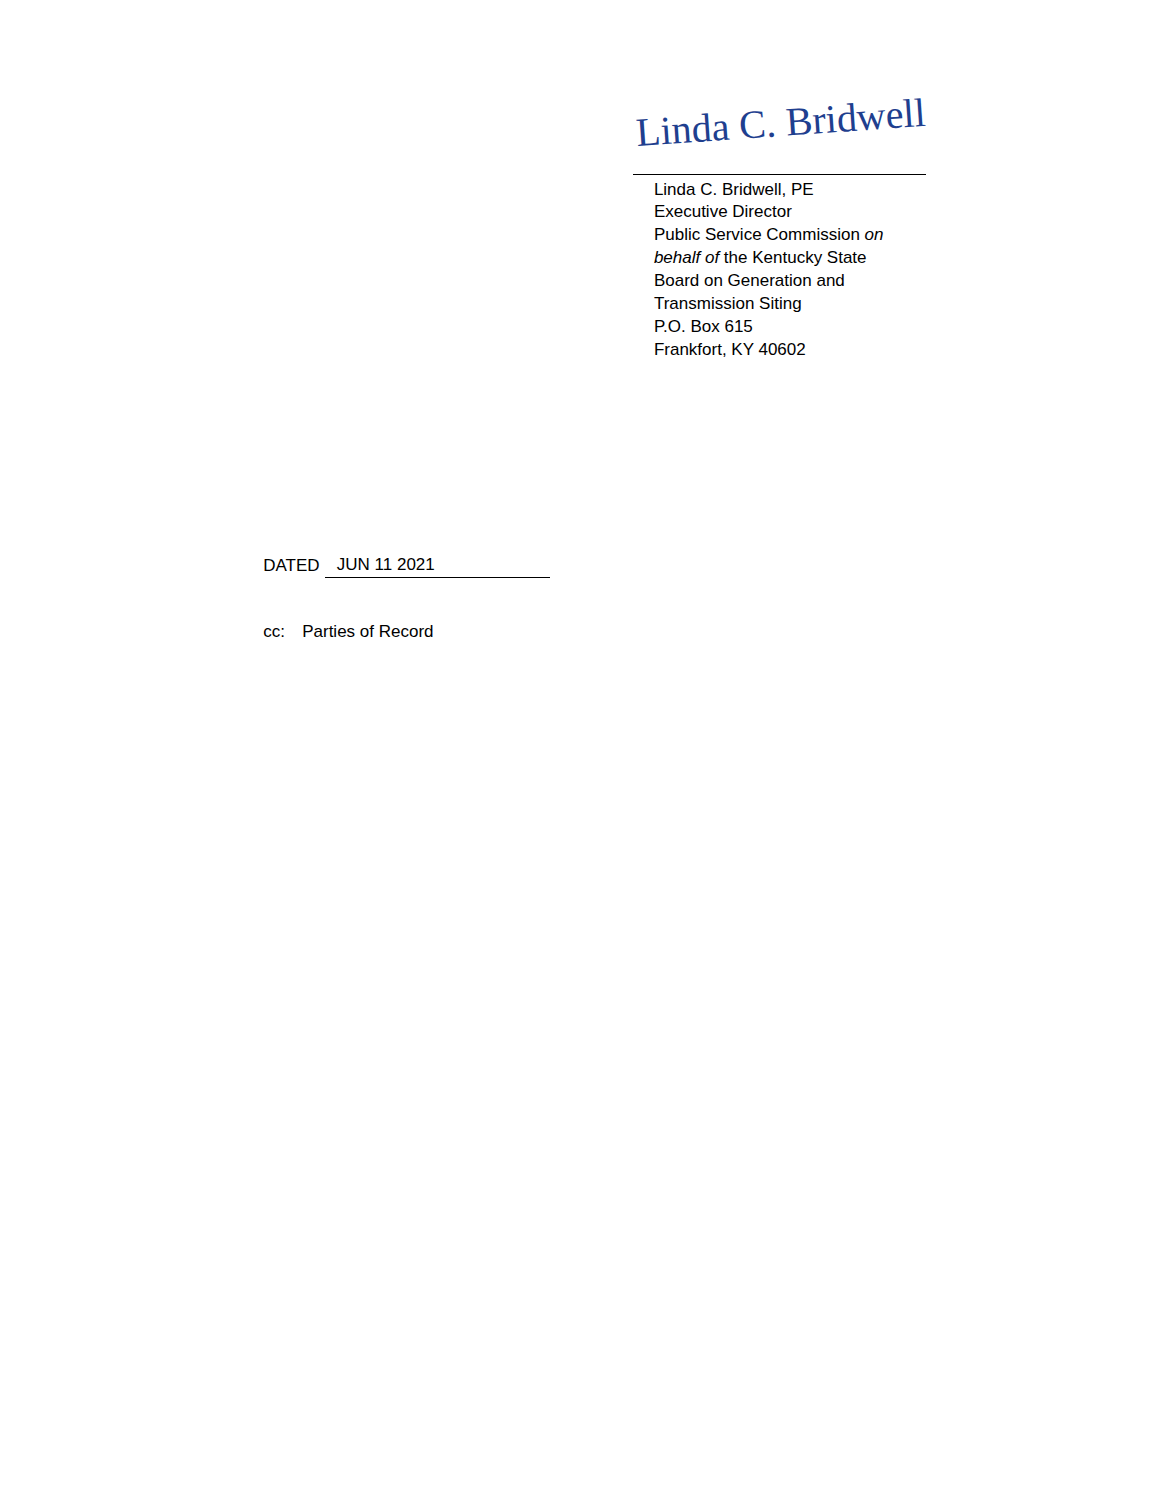Linda C. Bridwell
Linda C. Bridwell, PE
Executive Director
Public Service Commission on behalf of the Kentucky State Board on Generation and Transmission Siting
P.O. Box 615
Frankfort, KY 40602
DATED JUN 11 2021
cc: Parties of Record